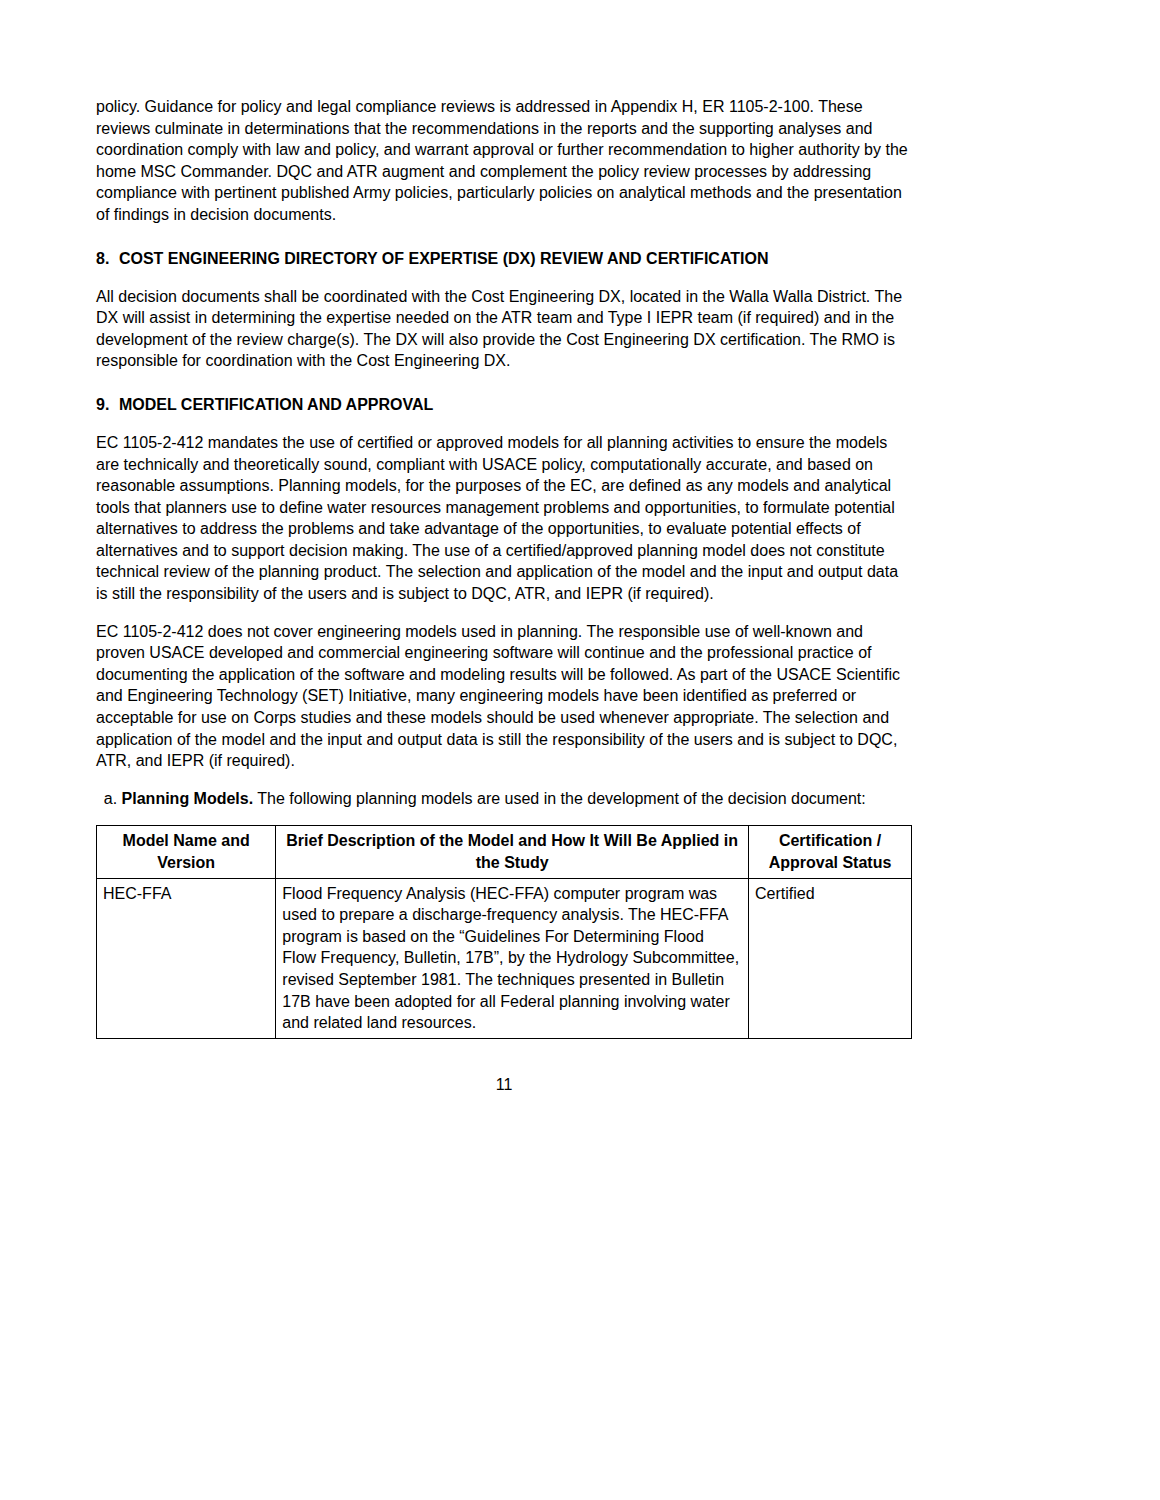policy. Guidance for policy and legal compliance reviews is addressed in Appendix H, ER 1105-2-100. These reviews culminate in determinations that the recommendations in the reports and the supporting analyses and coordination comply with law and policy, and warrant approval or further recommendation to higher authority by the home MSC Commander. DQC and ATR augment and complement the policy review processes by addressing compliance with pertinent published Army policies, particularly policies on analytical methods and the presentation of findings in decision documents.
8. COST ENGINEERING DIRECTORY OF EXPERTISE (DX) REVIEW AND CERTIFICATION
All decision documents shall be coordinated with the Cost Engineering DX, located in the Walla Walla District. The DX will assist in determining the expertise needed on the ATR team and Type I IEPR team (if required) and in the development of the review charge(s). The DX will also provide the Cost Engineering DX certification. The RMO is responsible for coordination with the Cost Engineering DX.
9. MODEL CERTIFICATION AND APPROVAL
EC 1105-2-412 mandates the use of certified or approved models for all planning activities to ensure the models are technically and theoretically sound, compliant with USACE policy, computationally accurate, and based on reasonable assumptions. Planning models, for the purposes of the EC, are defined as any models and analytical tools that planners use to define water resources management problems and opportunities, to formulate potential alternatives to address the problems and take advantage of the opportunities, to evaluate potential effects of alternatives and to support decision making. The use of a certified/approved planning model does not constitute technical review of the planning product. The selection and application of the model and the input and output data is still the responsibility of the users and is subject to DQC, ATR, and IEPR (if required).
EC 1105-2-412 does not cover engineering models used in planning. The responsible use of well-known and proven USACE developed and commercial engineering software will continue and the professional practice of documenting the application of the software and modeling results will be followed. As part of the USACE Scientific and Engineering Technology (SET) Initiative, many engineering models have been identified as preferred or acceptable for use on Corps studies and these models should be used whenever appropriate. The selection and application of the model and the input and output data is still the responsibility of the users and is subject to DQC, ATR, and IEPR (if required).
Planning Models. The following planning models are used in the development of the decision document:
| Model Name and Version | Brief Description of the Model and How It Will Be Applied in the Study | Certification / Approval Status |
| --- | --- | --- |
| HEC-FFA | Flood Frequency Analysis (HEC-FFA) computer program was used to prepare a discharge-frequency analysis. The HEC-FFA program is based on the “Guidelines For Determining Flood Flow Frequency, Bulletin, 17B”, by the Hydrology Subcommittee, revised September 1981. The techniques presented in Bulletin 17B have been adopted for all Federal planning involving water and related land resources. | Certified |
11